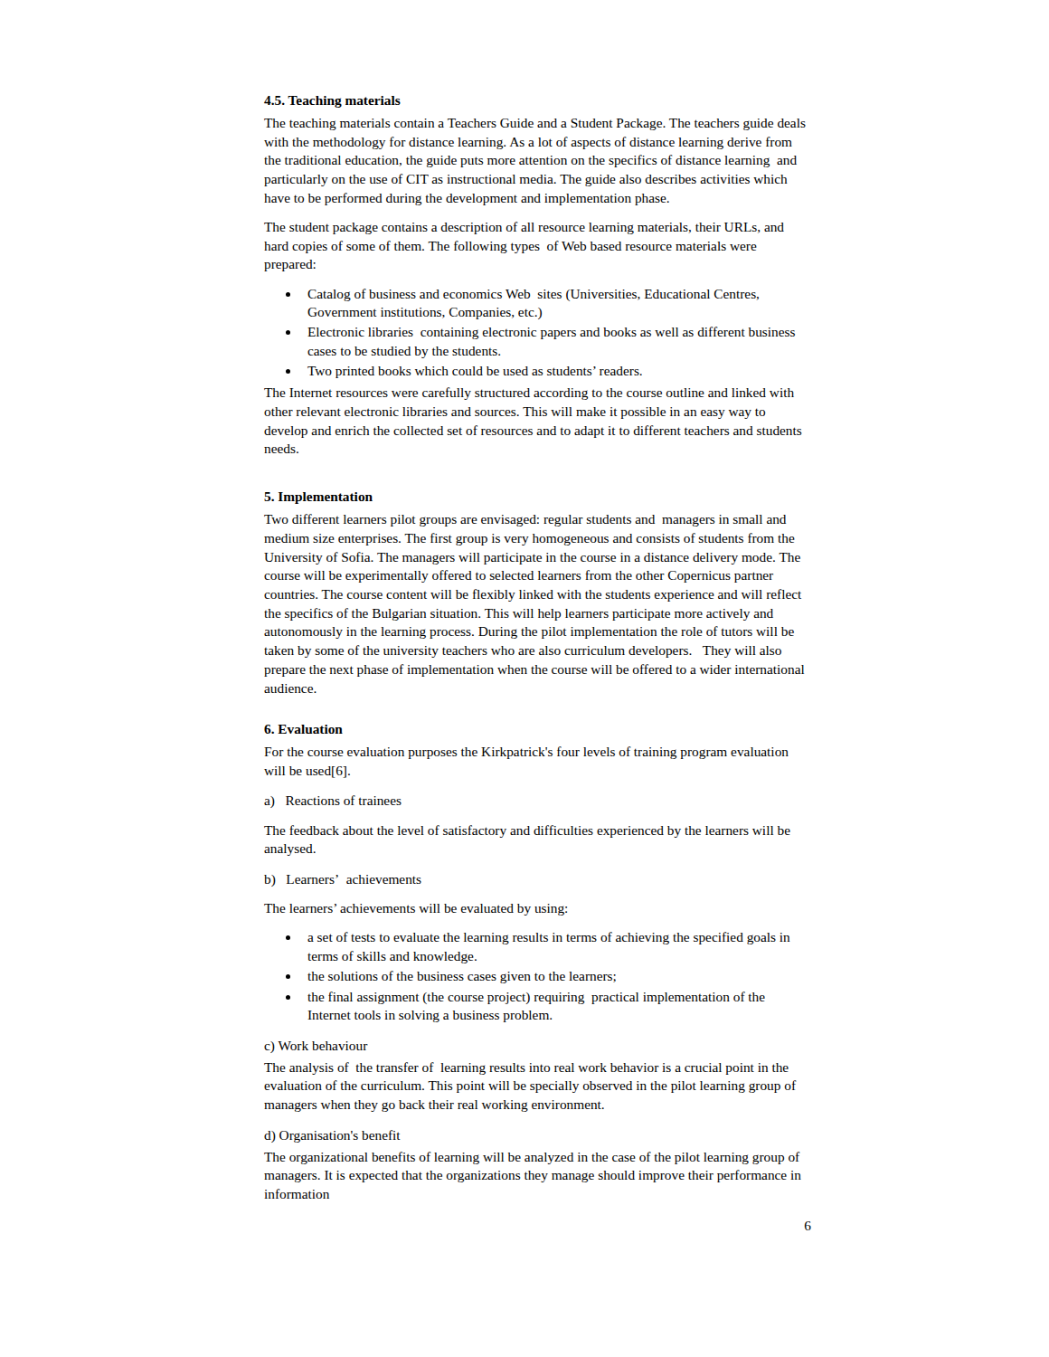4.5. Teaching materials
The teaching materials contain a Teachers Guide and a Student Package. The teachers guide deals with the methodology for distance learning. As a lot of aspects of distance learning derive from the traditional education, the guide puts more attention on the specifics of distance learning and particularly on the use of CIT as instructional media. The guide also describes activities which have to be performed during the development and implementation phase.
The student package contains a description of all resource learning materials, their URLs, and hard copies of some of them. The following types of Web based resource materials were prepared:
Catalog of business and economics Web sites (Universities, Educational Centres, Government institutions, Companies, etc.)
Electronic libraries containing electronic papers and books as well as different business cases to be studied by the students.
Two printed books which could be used as students’ readers.
The Internet resources were carefully structured according to the course outline and linked with other relevant electronic libraries and sources. This will make it possible in an easy way to develop and enrich the collected set of resources and to adapt it to different teachers and students needs.
5. Implementation
Two different learners pilot groups are envisaged: regular students and managers in small and medium size enterprises. The first group is very homogeneous and consists of students from the University of Sofia. The managers will participate in the course in a distance delivery mode. The course will be experimentally offered to selected learners from the other Copernicus partner countries. The course content will be flexibly linked with the students experience and will reflect the specifics of the Bulgarian situation. This will help learners participate more actively and autonomously in the learning process. During the pilot implementation the role of tutors will be taken by some of the university teachers who are also curriculum developers. They will also prepare the next phase of implementation when the course will be offered to a wider international audience.
6. Evaluation
For the course evaluation purposes the Kirkpatrick's four levels of training program evaluation will be used[6].
a) Reactions of trainees
The feedback about the level of satisfactory and difficulties experienced by the learners will be analysed.
b) Learners’ achievements
The learners’ achievements will be evaluated by using:
a set of tests to evaluate the learning results in terms of achieving the specified goals in terms of skills and knowledge.
the solutions of the business cases given to the learners;
the final assignment (the course project) requiring practical implementation of the Internet tools in solving a business problem.
c) Work behaviour
The analysis of the transfer of learning results into real work behavior is a crucial point in the evaluation of the curriculum. This point will be specially observed in the pilot learning group of managers when they go back their real working environment.
d) Organisation's benefit
The organizational benefits of learning will be analyzed in the case of the pilot learning group of managers. It is expected that the organizations they manage should improve their performance in information
6